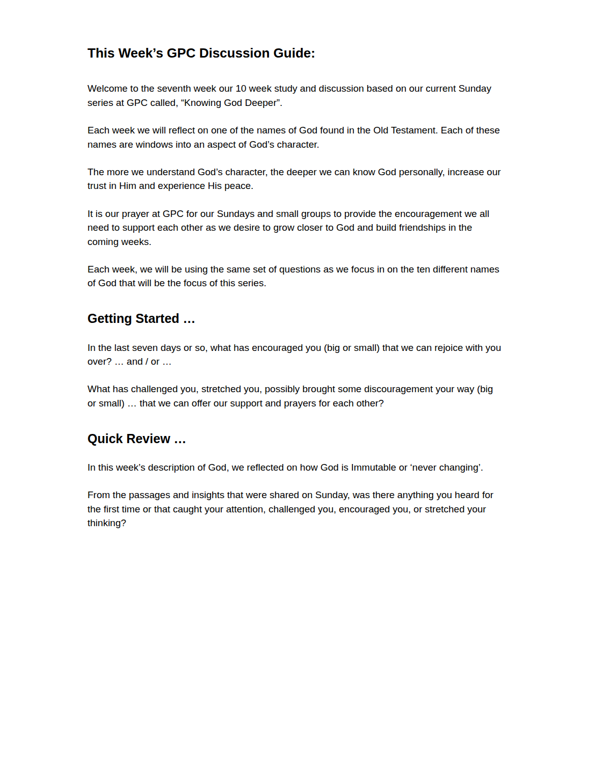This Week’s GPC Discussion Guide:
Welcome to the seventh week our 10 week study and discussion based on our current Sunday series at GPC called, “Knowing God Deeper”.
Each week we will reflect on one of the names of God found in the Old Testament. Each of these names are windows into an aspect of God’s character.
The more we understand God’s character, the deeper we can know God personally, increase our trust in Him and experience His peace.
It is our prayer at GPC for our Sundays and small groups to provide the encouragement we all need to support each other as we desire to grow closer to God and build friendships in the coming weeks.
Each week, we will be using the same set of questions as we focus in on the ten different names of God that will be the focus of this series.
Getting Started …
In the last seven days or so, what has encouraged you (big or small) that we can rejoice with you over? … and / or …
What has challenged you, stretched you, possibly brought some discouragement your way (big or small) … that we can offer our support and prayers for each other?
Quick Review …
In this week’s description of God, we reflected on how God is Immutable or ‘never changing’.
From the passages and insights that were shared on Sunday, was there anything you heard for the first time or that caught your attention, challenged you, encouraged you, or stretched your thinking?